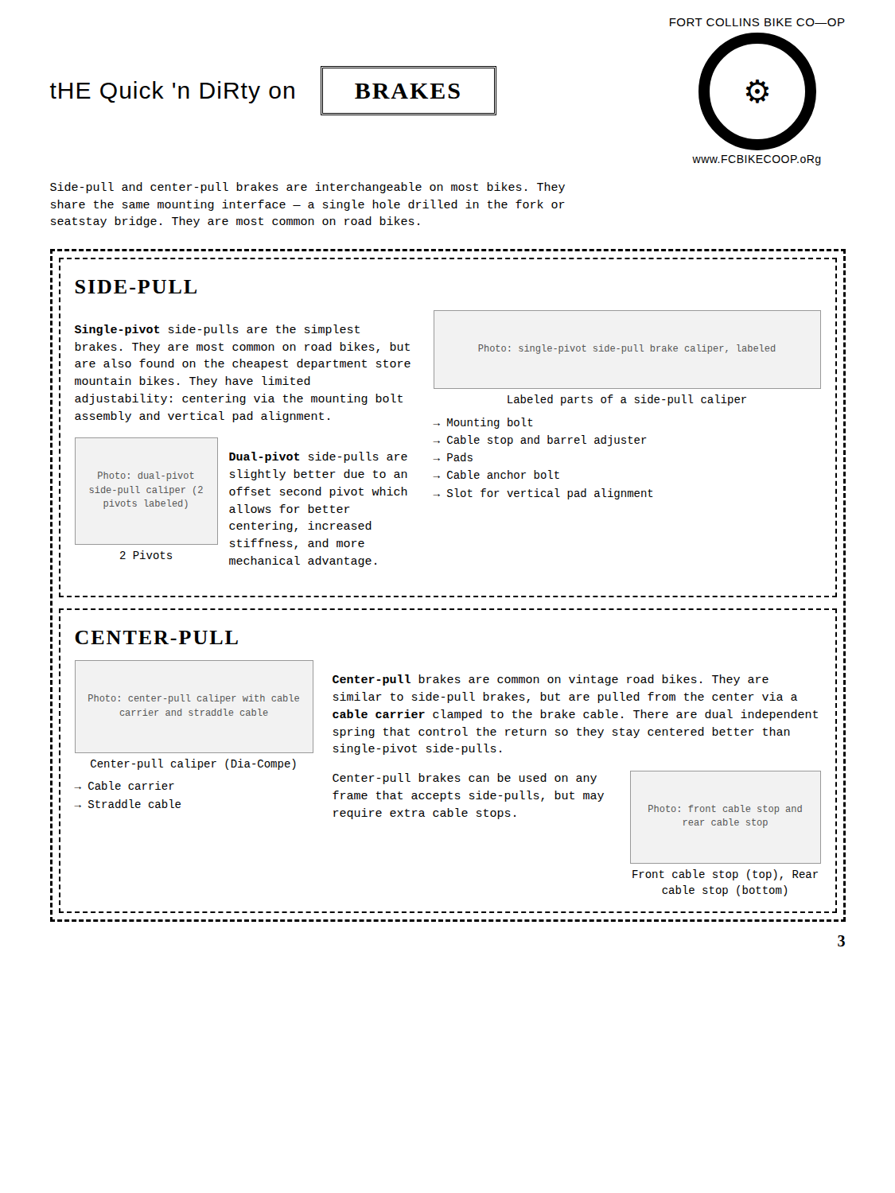tHE Quick 'n DiRty on
BRAKES
FORT COLLINS BIKE CO—OP
⚙
www.FCBIKECOOP.oRg
Side-pull and center-pull brakes are interchangeable on most bikes. They share the same mounting interface — a single hole drilled in the fork or seatstay bridge. They are most common on road bikes.
SIDE-PULL
Single-pivot side-pulls are the simplest brakes. They are most common on road bikes, but are also found on the cheapest department store mountain bikes. They have limited adjustability: centering via the mounting bolt assembly and vertical pad alignment.
Photo: dual-pivot side-pull caliper (2 pivots labeled)
2 Pivots
Dual-pivot side-pulls are slightly better due to an offset second pivot which allows for better centering, increased stiffness, and more mechanical advantage.
Photo: single-pivot side-pull brake caliper, labeled
Labeled parts of a side-pull caliper
Mounting bolt
Cable stop and barrel adjuster
Pads
Cable anchor bolt
Slot for vertical pad alignment
CENTER-PULL
Photo: center-pull caliper with cable carrier and straddle cable
Center-pull caliper (Dia-Compe)
Cable carrier
Straddle cable
Center-pull brakes are common on vintage road bikes. They are similar to side-pull brakes, but are pulled from the center via a cable carrier clamped to the brake cable. There are dual independent spring that control the return so they stay centered better than single-pivot side-pulls.
Center-pull brakes can be used on any frame that accepts side-pulls, but may require extra cable stops.
Photo: front cable stop and rear cable stop
Front cable stop (top), Rear cable stop (bottom)
3